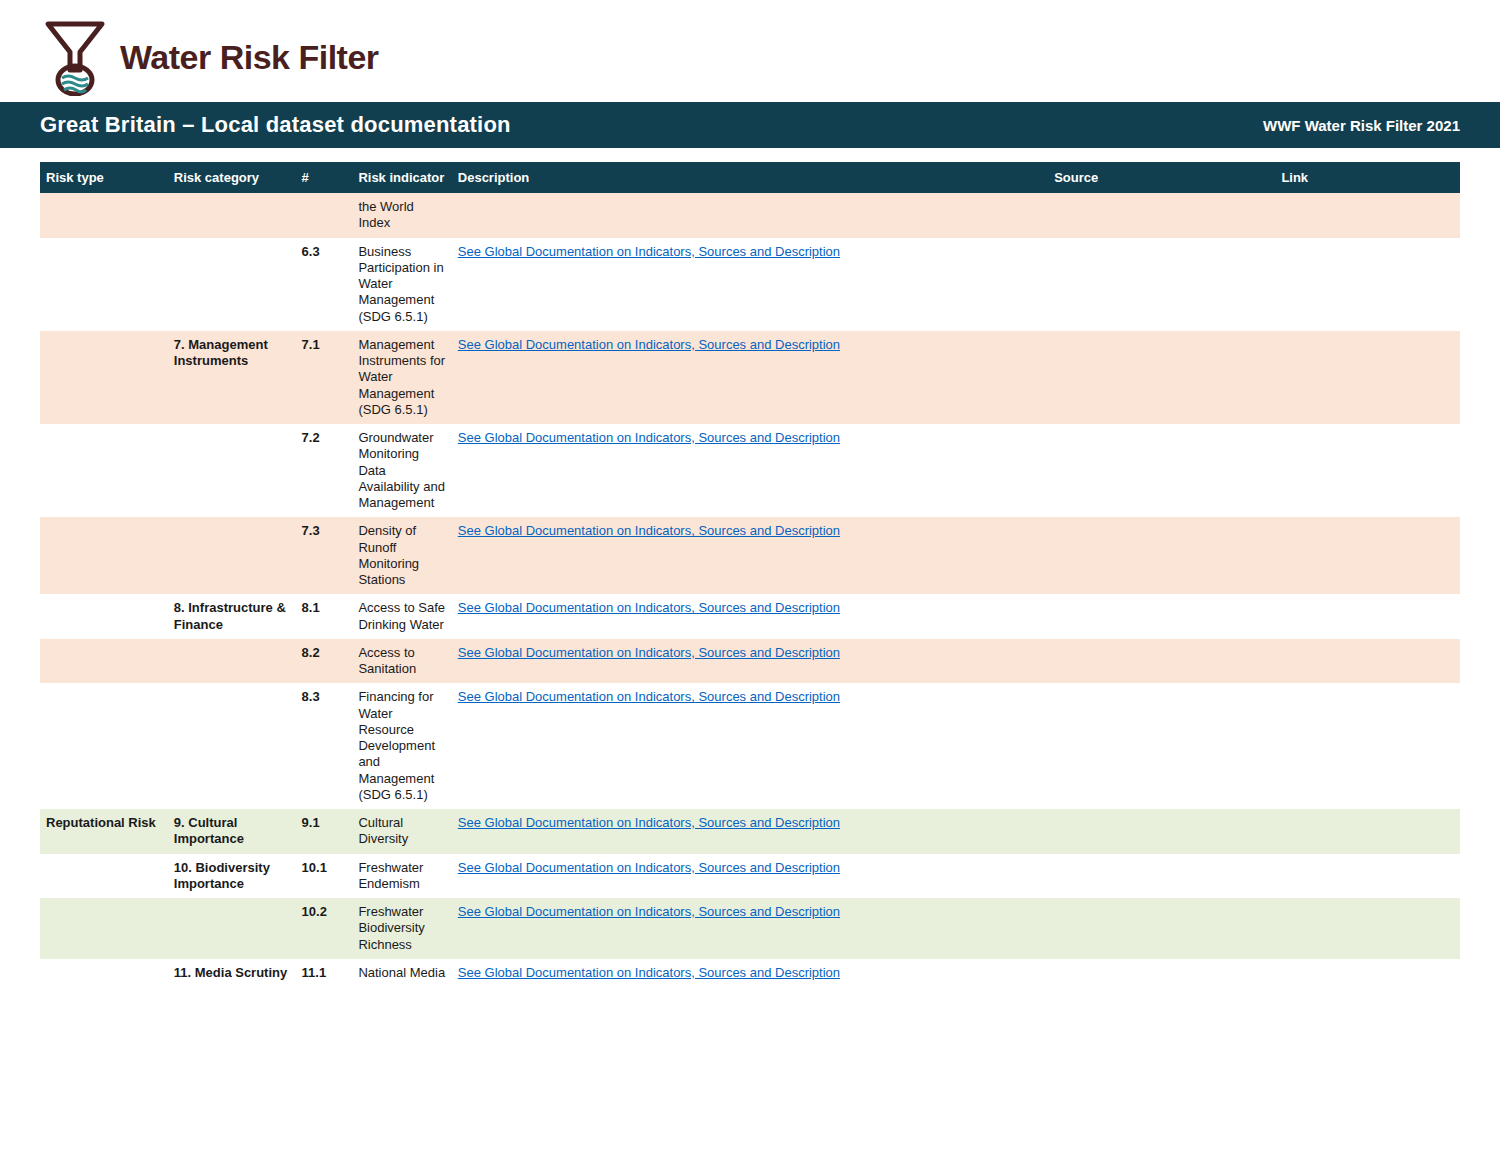Water Risk Filter
Great Britain – Local dataset documentation
WWF Water Risk Filter 2021
| Risk type | Risk category | # | Risk indicator | Description | Source | Link |
| --- | --- | --- | --- | --- | --- | --- |
| | | | the World Index | | | |
| | | 6.3 | Business Participation in Water Management (SDG 6.5.1) | See Global Documentation on Indicators, Sources and Description | | |
| | 7. Management Instruments | 7.1 | Management Instruments for Water Management (SDG 6.5.1) | See Global Documentation on Indicators, Sources and Description | | |
| | | 7.2 | Groundwater Monitoring Data Availability and Management | See Global Documentation on Indicators, Sources and Description | | |
| | | 7.3 | Density of Runoff Monitoring Stations | See Global Documentation on Indicators, Sources and Description | | |
| | 8. Infrastructure & Finance | 8.1 | Access to Safe Drinking Water | See Global Documentation on Indicators, Sources and Description | | |
| | | 8.2 | Access to Sanitation | See Global Documentation on Indicators, Sources and Description | | |
| | | 8.3 | Financing for Water Resource Development and Management (SDG 6.5.1) | See Global Documentation on Indicators, Sources and Description | | |
| Reputational Risk | 9. Cultural Importance | 9.1 | Cultural Diversity | See Global Documentation on Indicators, Sources and Description | | |
| | 10. Biodiversity Importance | 10.1 | Freshwater Endemism | See Global Documentation on Indicators, Sources and Description | | |
| | | 10.2 | Freshwater Biodiversity Richness | See Global Documentation on Indicators, Sources and Description | | |
| | 11. Media Scrutiny | 11.1 | National Media | See Global Documentation on Indicators, Sources and Description | | |